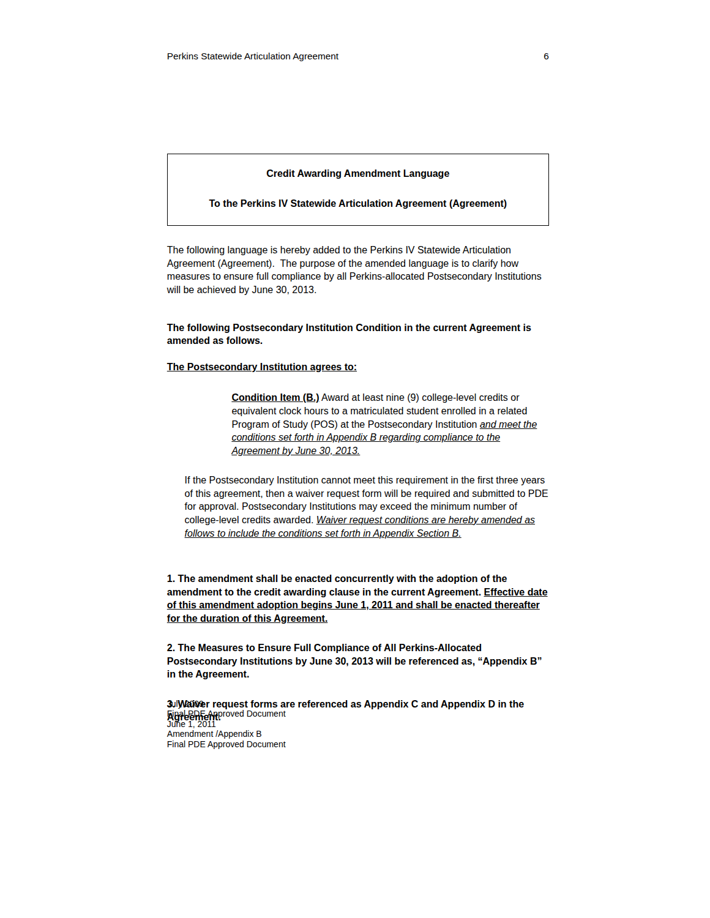Perkins Statewide Articulation Agreement 6
Credit Awarding Amendment Language
To the Perkins IV Statewide Articulation Agreement (Agreement)
The following language is hereby added to the Perkins IV Statewide Articulation Agreement (Agreement). The purpose of the amended language is to clarify how measures to ensure full compliance by all Perkins-allocated Postsecondary Institutions will be achieved by June 30, 2013.
The following Postsecondary Institution Condition in the current Agreement is amended as follows.
The Postsecondary Institution agrees to:
Condition Item (B.) Award at least nine (9) college-level credits or equivalent clock hours to a matriculated student enrolled in a related Program of Study (POS) at the Postsecondary Institution and meet the conditions set forth in Appendix B regarding compliance to the Agreement by June 30, 2013.
If the Postsecondary Institution cannot meet this requirement in the first three years of this agreement, then a waiver request form will be required and submitted to PDE for approval. Postsecondary Institutions may exceed the minimum number of college-level credits awarded. Waiver request conditions are hereby amended as follows to include the conditions set forth in Appendix Section B.
1. The amendment shall be enacted concurrently with the adoption of the amendment to the credit awarding clause in the current Agreement. Effective date of this amendment adoption begins June 1, 2011 and shall be enacted thereafter for the duration of this Agreement.
2. The Measures to Ensure Full Compliance of All Perkins-Allocated Postsecondary Institutions by June 30, 2013 will be referenced as, “Appendix B” in the Agreement.
3. Waiver request forms are referenced as Appendix C and Appendix D in the Agreement.
July 2009
Final PDE Approved Document
June 1, 2011
Amendment /Appendix B
Final PDE Approved Document